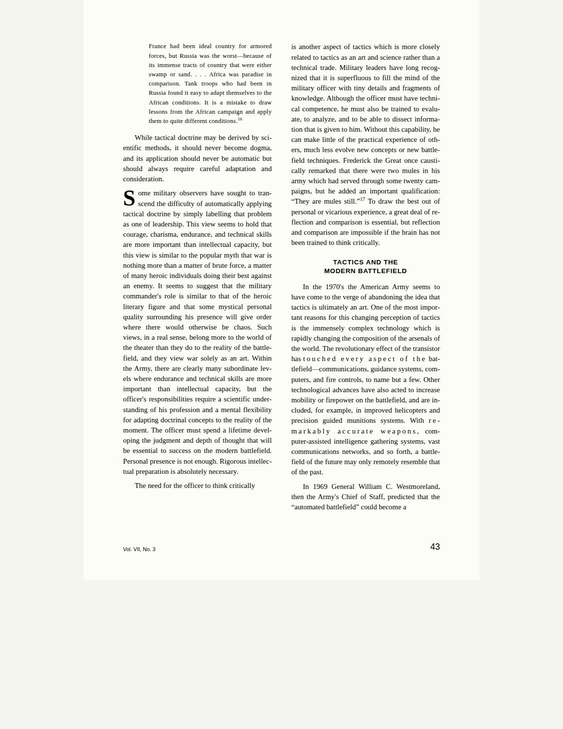France had been ideal country for armored forces, but Russia was the worst—because of its immense tracts of country that were either swamp or sand. . . . Africa was paradise in comparison. Tank troops who had been in Russia found it easy to adapt themselves to the African conditions. It is a mistake to draw lessons from the African campaign and apply them to quite different conditions.16
While tactical doctrine may be derived by scientific methods, it should never become dogma, and its application should never be automatic but should always require careful adaptation and consideration.
Some military observers have sought to transcend the difficulty of automatically applying tactical doctrine by simply labelling that problem as one of leadership. This view seems to hold that courage, charisma, endurance, and technical skills are more important than intellectual capacity, but this view is similar to the popular myth that war is nothing more than a matter of brute force, a matter of many heroic individuals doing their best against an enemy. It seems to suggest that the military commander's role is similar to that of the heroic literary figure and that some mystical personal quality surrounding his presence will give order where there would otherwise be chaos. Such views, in a real sense, belong more to the world of the theater than they do to the reality of the battlefield, and they view war solely as an art. Within the Army, there are clearly many subordinate levels where endurance and technical skills are more important than intellectual capacity, but the officer's responsibilities require a scientific understanding of his profession and a mental flexibility for adapting doctrinal concepts to the reality of the moment. The officer must spend a lifetime developing the judgment and depth of thought that will be essential to success on the modern battlefield. Personal presence is not enough. Rigorous intellectual preparation is absolutely necessary.
The need for the officer to think critically
is another aspect of tactics which is more closely related to tactics as an art and science rather than a technical trade. Military leaders have long recognized that it is superfluous to fill the mind of the military officer with tiny details and fragments of knowledge. Although the officer must have technical competence, he must also be trained to evaluate, to analyze, and to be able to dissect information that is given to him. Without this capability, he can make little of the practical experience of others, much less evolve new concepts or new battlefield techniques. Frederick the Great once caustically remarked that there were two mules in his army which had served through some twenty campaigns, but he added an important qualification: “They are mules still.”17 To draw the best out of personal or vicarious experience, a great deal of reflection and comparison is essential, but reflection and comparison are impossible if the brain has not been trained to think critically.
TACTICS AND THE
MODERN BATTLEFIELD
In the 1970's the American Army seems to have come to the verge of abandoning the idea that tactics is ultimately an art. One of the most important reasons for this changing perception of tactics is the immensely complex technology which is rapidly changing the composition of the arsenals of the world. The revolutionary effect of the transistor has touched every aspect of the battlefield—communications, guidance systems, computers, and fire controls, to name but a few. Other technological advances have also acted to increase mobility or firepower on the battlefield, and are included, for example, in improved helicopters and precision guided munitions systems. With remarkably accurate weapons, computer-assisted intelligence gathering systems, vast communications networks, and so forth, a battlefield of the future may only remotely resemble that of the past.
In 1969 General William C. Westmoreland, then the Army's Chief of Staff, predicted that the “automated battlefield” could become a
Vol. VII, No. 3 43